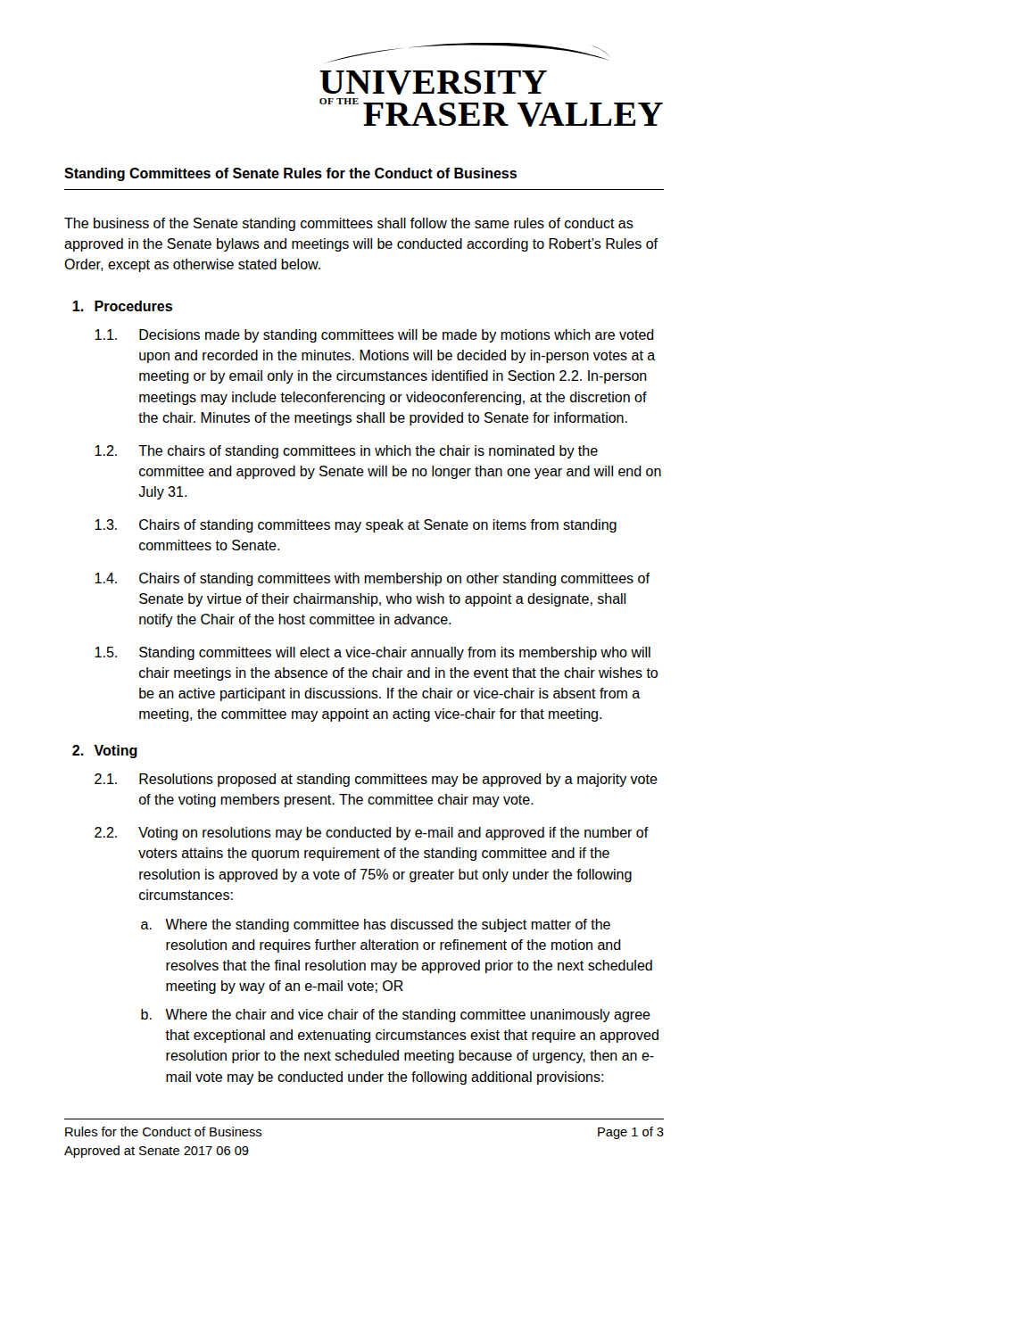UNIVERSITY OF THE FRASER VALLEY
Standing Committees of Senate Rules for the Conduct of Business
The business of the Senate standing committees shall follow the same rules of conduct as approved in the Senate bylaws and meetings will be conducted according to Robert’s Rules of Order, except as otherwise stated below.
Procedures
Decisions made by standing committees will be made by motions which are voted upon and recorded in the minutes. Motions will be decided by in-person votes at a meeting or by email only in the circumstances identified in Section 2.2. In-person meetings may include teleconferencing or videoconferencing, at the discretion of the chair. Minutes of the meetings shall be provided to Senate for information.
The chairs of standing committees in which the chair is nominated by the committee and approved by Senate will be no longer than one year and will end on July 31.
Chairs of standing committees may speak at Senate on items from standing committees to Senate.
Chairs of standing committees with membership on other standing committees of Senate by virtue of their chairmanship, who wish to appoint a designate, shall notify the Chair of the host committee in advance.
Standing committees will elect a vice-chair annually from its membership who will chair meetings in the absence of the chair and in the event that the chair wishes to be an active participant in discussions. If the chair or vice-chair is absent from a meeting, the committee may appoint an acting vice-chair for that meeting.
Voting
Resolutions proposed at standing committees may be approved by a majority vote of the voting members present. The committee chair may vote.
Voting on resolutions may be conducted by e-mail and approved if the number of voters attains the quorum requirement of the standing committee and if the resolution is approved by a vote of 75% or greater but only under the following circumstances:
Where the standing committee has discussed the subject matter of the resolution and requires further alteration or refinement of the motion and resolves that the final resolution may be approved prior to the next scheduled meeting by way of an e-mail vote; OR
Where the chair and vice chair of the standing committee unanimously agree that exceptional and extenuating circumstances exist that require an approved resolution prior to the next scheduled meeting because of urgency, then an e-mail vote may be conducted under the following additional provisions:
Rules for the Conduct of Business
Approved at Senate 2017 06 09
Page 1 of 3